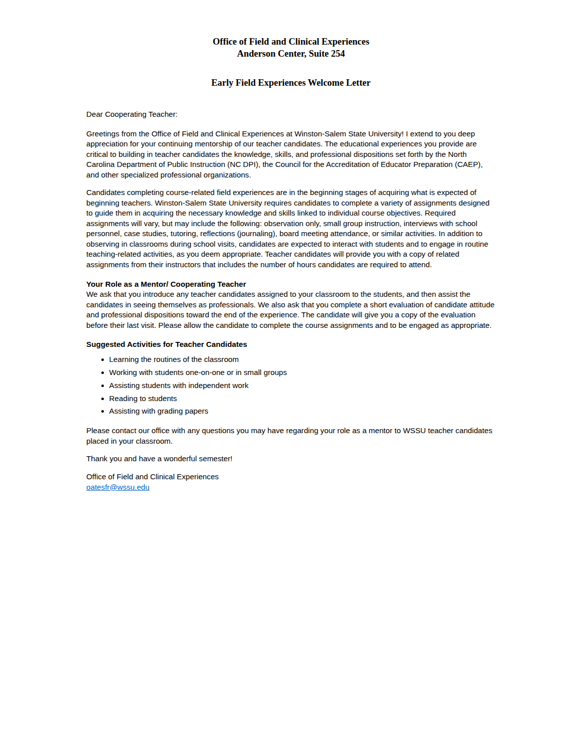Office of Field and Clinical Experiences
Anderson Center, Suite 254
Early Field Experiences Welcome Letter
Dear Cooperating Teacher:
Greetings from the Office of Field and Clinical Experiences at Winston-Salem State University! I extend to you deep appreciation for your continuing mentorship of our teacher candidates. The educational experiences you provide are critical to building in teacher candidates the knowledge, skills, and professional dispositions set forth by the North Carolina Department of Public Instruction (NC DPI), the Council for the Accreditation of Educator Preparation (CAEP), and other specialized professional organizations.
Candidates completing course-related field experiences are in the beginning stages of acquiring what is expected of beginning teachers. Winston-Salem State University requires candidates to complete a variety of assignments designed to guide them in acquiring the necessary knowledge and skills linked to individual course objectives. Required assignments will vary, but may include the following: observation only, small group instruction, interviews with school personnel, case studies, tutoring, reflections (journaling), board meeting attendance, or similar activities. In addition to observing in classrooms during school visits, candidates are expected to interact with students and to engage in routine teaching-related activities, as you deem appropriate. Teacher candidates will provide you with a copy of related assignments from their instructors that includes the number of hours candidates are required to attend.
Your Role as a Mentor/ Cooperating Teacher
We ask that you introduce any teacher candidates assigned to your classroom to the students, and then assist the candidates in seeing themselves as professionals. We also ask that you complete a short evaluation of candidate attitude and professional dispositions toward the end of the experience. The candidate will give you a copy of the evaluation before their last visit. Please allow the candidate to complete the course assignments and to be engaged as appropriate.
Suggested Activities for Teacher Candidates
Learning the routines of the classroom
Working with students one-on-one or in small groups
Assisting students with independent work
Reading to students
Assisting with grading papers
Please contact our office with any questions you may have regarding your role as a mentor to WSSU teacher candidates placed in your classroom.
Thank you and have a wonderful semester!
Office of Field and Clinical Experiences
oatesfr@wssu.edu